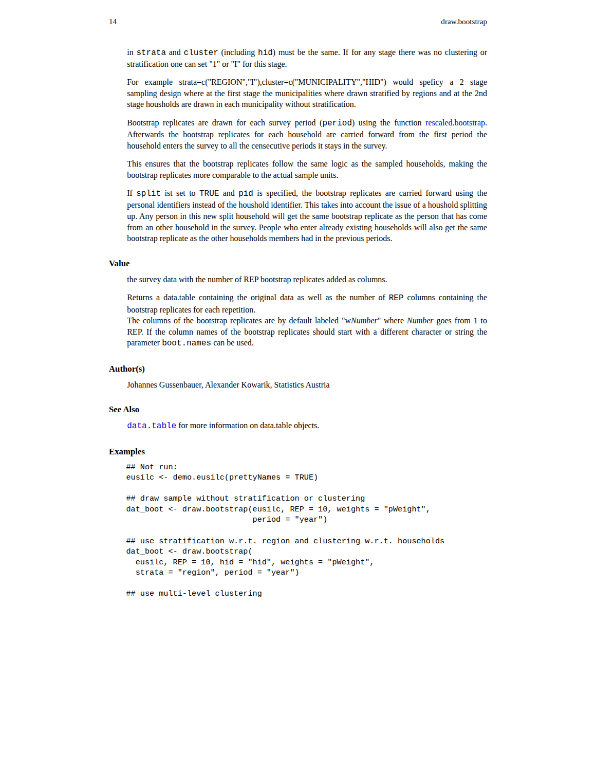14 draw.bootstrap
in strata and cluster (including hid) must be the same. If for any stage there was no clustering or stratification one can set "1" or "I" for this stage.
For example strata=c("REGION","I"),cluster=c("MUNICIPALITY","HID") would speficy a 2 stage sampling design where at the first stage the municipalities where drawn stratified by regions and at the 2nd stage housholds are drawn in each municipality without stratification.
Bootstrap replicates are drawn for each survey period (period) using the function rescaled.bootstrap. Afterwards the bootstrap replicates for each household are carried forward from the first period the household enters the survey to all the censecutive periods it stays in the survey.
This ensures that the bootstrap replicates follow the same logic as the sampled households, making the bootstrap replicates more comparable to the actual sample units.
If split ist set to TRUE and pid is specified, the bootstrap replicates are carried forward using the personal identifiers instead of the houshold identifier. This takes into account the issue of a houshold splitting up. Any person in this new split household will get the same bootstrap replicate as the person that has come from an other household in the survey. People who enter already existing households will also get the same bootstrap replicate as the other households members had in the previous periods.
Value
the survey data with the number of REP bootstrap replicates added as columns.
Returns a data.table containing the original data as well as the number of REP columns containing the bootstrap replicates for each repetition.
The columns of the bootstrap replicates are by default labeled "wNumber" where Number goes from 1 to REP. If the column names of the bootstrap replicates should start with a different character or string the parameter boot.names can be used.
Author(s)
Johannes Gussenbauer, Alexander Kowarik, Statistics Austria
See Also
data.table for more information on data.table objects.
Examples
## Not run: 
eusilc <- demo.eusilc(prettyNames = TRUE)

## draw sample without stratification or clustering
dat_boot <- draw.bootstrap(eusilc, REP = 10, weights = "pWeight",
                           period = "year")

## use stratification w.r.t. region and clustering w.r.t. households
dat_boot <- draw.bootstrap(
  eusilc, REP = 10, hid = "hid", weights = "pWeight",
  strata = "region", period = "year")

## use multi-level clustering